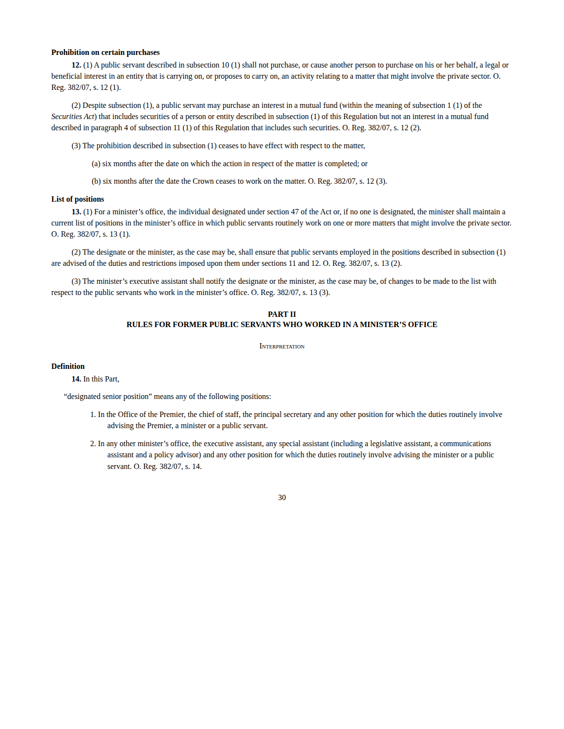Prohibition on certain purchases
12. (1) A public servant described in subsection 10 (1) shall not purchase, or cause another person to purchase on his or her behalf, a legal or beneficial interest in an entity that is carrying on, or proposes to carry on, an activity relating to a matter that might involve the private sector. O. Reg. 382/07, s. 12 (1).
(2) Despite subsection (1), a public servant may purchase an interest in a mutual fund (within the meaning of subsection 1 (1) of the Securities Act) that includes securities of a person or entity described in subsection (1) of this Regulation but not an interest in a mutual fund described in paragraph 4 of subsection 11 (1) of this Regulation that includes such securities. O. Reg. 382/07, s. 12 (2).
(3) The prohibition described in subsection (1) ceases to have effect with respect to the matter,
(a) six months after the date on which the action in respect of the matter is completed; or
(b) six months after the date the Crown ceases to work on the matter. O. Reg. 382/07, s. 12 (3).
List of positions
13. (1) For a minister’s office, the individual designated under section 47 of the Act or, if no one is designated, the minister shall maintain a current list of positions in the minister’s office in which public servants routinely work on one or more matters that might involve the private sector. O. Reg. 382/07, s. 13 (1).
(2) The designate or the minister, as the case may be, shall ensure that public servants employed in the positions described in subsection (1) are advised of the duties and restrictions imposed upon them under sections 11 and 12. O. Reg. 382/07, s. 13 (2).
(3) The minister’s executive assistant shall notify the designate or the minister, as the case may be, of changes to be made to the list with respect to the public servants who work in the minister’s office. O. Reg. 382/07, s. 13 (3).
PART II
RULES FOR FORMER PUBLIC SERVANTS WHO WORKED IN A MINISTER’S OFFICE
Interpretation
Definition
14. In this Part,
“designated senior position” means any of the following positions:
1. In the Office of the Premier, the chief of staff, the principal secretary and any other position for which the duties routinely involve advising the Premier, a minister or a public servant.
2. In any other minister’s office, the executive assistant, any special assistant (including a legislative assistant, a communications assistant and a policy advisor) and any other position for which the duties routinely involve advising the minister or a public servant. O. Reg. 382/07, s. 14.
30